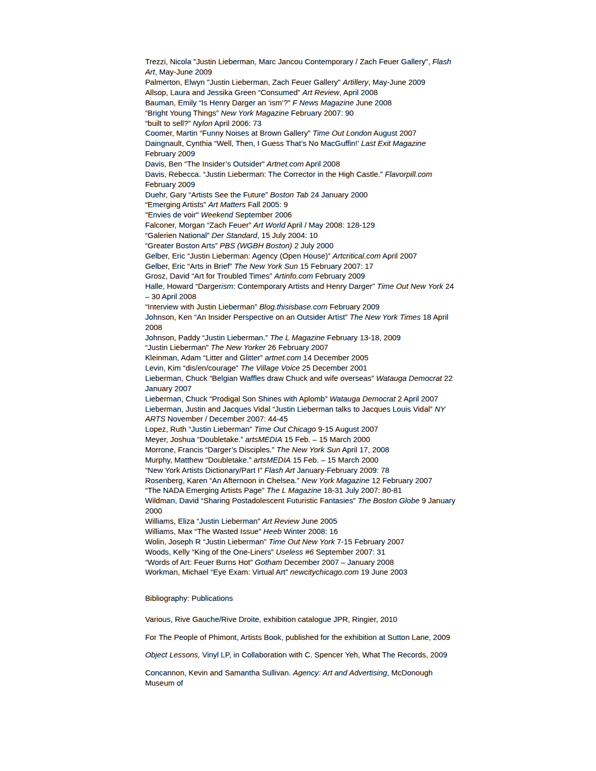Trezzi, Nicola "Justin Lieberman, Marc Jancou Contemporary / Zach Feuer Gallery", Flash Art, May-June 2009
Palmerton, Elwyn "Justin Lieberman, Zach Feuer Gallery" Artillery, May-June 2009
Allsop, Laura and Jessika Green “Consumed” Art Review, April 2008
Bauman, Emily “Is Henry Darger an ‘ism’?” F News Magazine June 2008
“Bright Young Things” New York Magazine February 2007: 90
“built to sell?” Nylon April 2006: 73
Coomer, Martin “Funny Noises at Brown Gallery” Time Out London August 2007
Daingnault, Cynthia “Well, Then, I Guess That’s No MacGuffin!’ Last Exit Magazine February 2009
Davis, Ben “The Insider’s Outsider” Artnet.com April 2008
Davis, Rebecca. “Justin Lieberman: The Corrector in the High Castle.” Flavorpill.com February 2009
Duehr, Gary “Artists See the Future” Boston Tab 24 January 2000
“Emerging Artists” Art Matters Fall 2005: 9
"Envies de voir" Weekend September 2006
Falconer, Morgan “Zach Feuer” Art World April / May 2008: 128-129
“Galerien National” Der Standard, 15 July 2004: 10
“Greater Boston Arts” PBS (WGBH Boston) 2 July 2000
Gelber, Eric “Justin Lieberman: Agency (Open House)” Artcritical.com April 2007
Gelber, Eric “Arts in Brief” The New York Sun 15 February 2007: 17
Grosz, David “Art for Troubled Times” Artinfo.com February 2009
Halle, Howard “Dargerism: Contemporary Artists and Henry Darger” Time Out New York 24 – 30 April 2008
“Interview with Justin Lieberman” Blog.thisisbase.com February 2009
Johnson, Ken “An Insider Perspective on an Outsider Artist” The New York Times 18 April 2008
Johnson, Paddy “Justin Lieberman.” The L Magazine February 13-18, 2009
“Justin Lieberman” The New Yorker 26 February 2007
Kleinman, Adam “Litter and Glitter” artnet.com 14 December 2005
Levin, Kim “dis/en/courage” The Village Voice 25 December 2001
Lieberman, Chuck “Belgian Waffles draw Chuck and wife overseas” Watauga Democrat 22 January 2007
Lieberman, Chuck “Prodigal Son Shines with Aplomb” Watauga Democrat 2 April 2007
Lieberman, Justin and Jacques Vidal “Justin Lieberman talks to Jacques Louis Vidal” NY ARTS November / December 2007: 44-45
Lopez, Ruth “Justin Lieberman” Time Out Chicago 9-15 August 2007
Meyer, Joshua “Doubletake.” artsMEDIA 15 Feb. – 15 March 2000
Morrone, Francis “Darger’s Disciples.” The New York Sun April 17, 2008
Murphy, Matthew “Doubletake.” artsMEDIA 15 Feb. – 15 March 2000
“New York Artists Dictionary/Part I” Flash Art January-February 2009: 78
Rosenberg, Karen “An Afternoon in Chelsea.” New York Magazine 12 February 2007
“The NADA Emerging Artists Page” The L Magazine 18-31 July 2007: 80-81
Wildman, David “Sharing Postadolescent Futuristic Fantasies” The Boston Globe 9 January 2000
Williams, Eliza “Justin Lieberman” Art Review June 2005
Williams, Max “The Wasted Issue” Heeb Winter 2008: 16
Wolin, Joseph R “Justin Lieberman” Time Out New York 7-15 February 2007
Woods, Kelly “King of the One-Liners” Useless #6 September 2007: 31
“Words of Art: Feuer Burns Hot” Gotham December 2007 – January 2008
Workman, Michael “Eye Exam: Virtual Art” newcitychicago.com 19 June 2003
Bibliography: Publications
Various, Rive Gauche/Rive Droite, exhibition catalogue JPR, Ringier, 2010
For The People of Phimont, Artists Book, published for the exhibition at Sutton Lane, 2009
Object Lessons, Vinyl LP, in Collaboration with C. Spencer Yeh, What The Records, 2009
Concannon, Kevin and Samantha Sullivan. Agency: Art and Advertising, McDonough Museum of